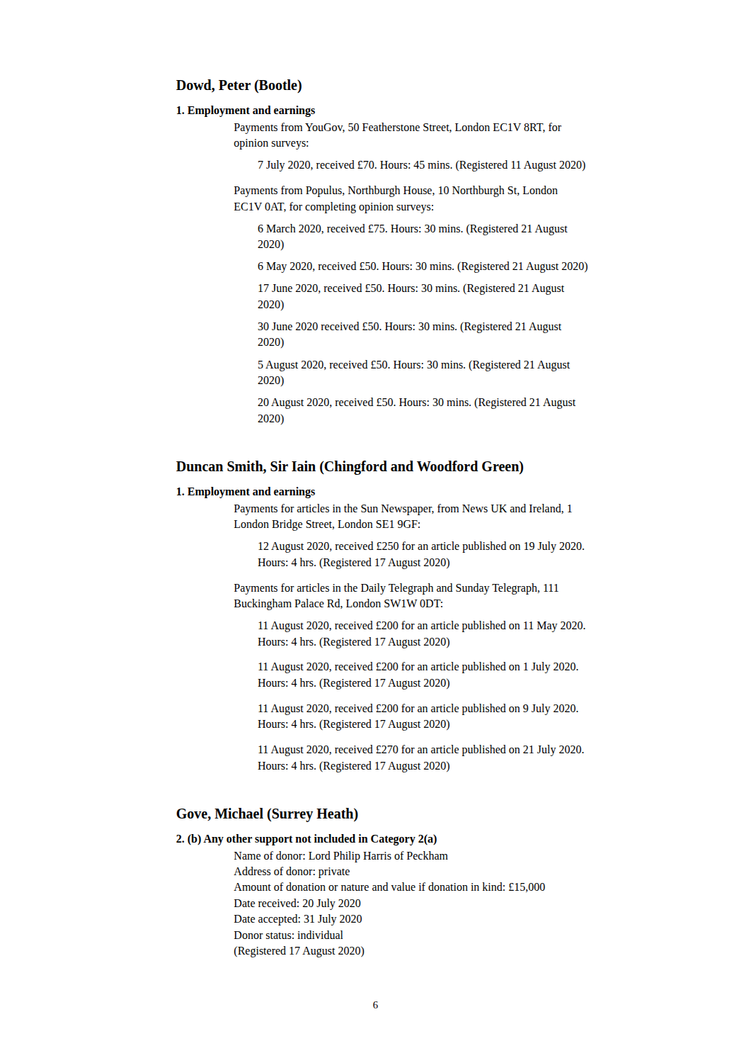Dowd, Peter (Bootle)
1. Employment and earnings
Payments from YouGov, 50 Featherstone Street, London EC1V 8RT, for opinion surveys:
7 July 2020, received £70. Hours: 45 mins. (Registered 11 August 2020)
Payments from Populus, Northburgh House, 10 Northburgh St, London EC1V 0AT, for completing opinion surveys:
6 March 2020, received £75. Hours: 30 mins. (Registered 21 August 2020)
6 May 2020, received £50. Hours: 30 mins. (Registered 21 August 2020)
17 June 2020, received £50. Hours: 30 mins. (Registered 21 August 2020)
30 June 2020 received £50. Hours: 30 mins. (Registered 21 August 2020)
5 August 2020, received £50. Hours: 30 mins. (Registered 21 August 2020)
20 August 2020, received £50. Hours: 30 mins. (Registered 21 August 2020)
Duncan Smith, Sir Iain (Chingford and Woodford Green)
1. Employment and earnings
Payments for articles in the Sun Newspaper, from News UK and Ireland, 1 London Bridge Street, London SE1 9GF:
12 August 2020, received £250 for an article published on 19 July 2020. Hours: 4 hrs. (Registered 17 August 2020)
Payments for articles in the Daily Telegraph and Sunday Telegraph, 111 Buckingham Palace Rd, London SW1W 0DT:
11 August 2020, received £200 for an article published on 11 May 2020. Hours: 4 hrs. (Registered 17 August 2020)
11 August 2020, received £200 for an article published on 1 July 2020. Hours: 4 hrs. (Registered 17 August 2020)
11 August 2020, received £200 for an article published on 9 July 2020. Hours: 4 hrs. (Registered 17 August 2020)
11 August 2020, received £270 for an article published on 21 July 2020. Hours: 4 hrs. (Registered 17 August 2020)
Gove, Michael (Surrey Heath)
2. (b) Any other support not included in Category 2(a)
Name of donor: Lord Philip Harris of Peckham
Address of donor: private
Amount of donation or nature and value if donation in kind: £15,000
Date received: 20 July 2020
Date accepted: 31 July 2020
Donor status: individual
(Registered 17 August 2020)
6